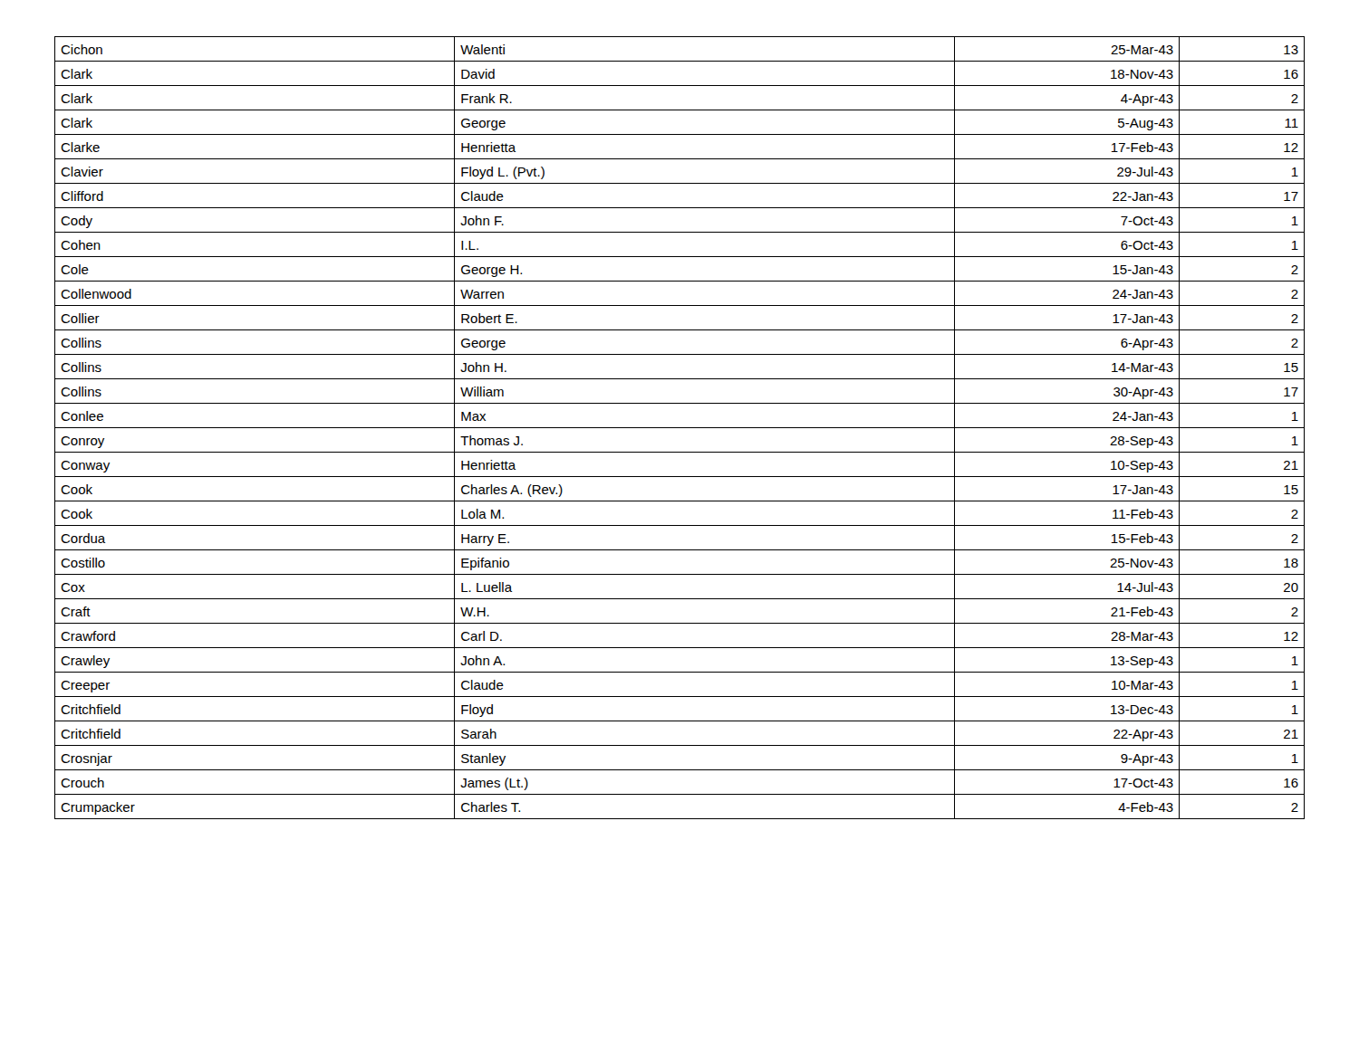| Cichon | Walenti | 25-Mar-43 | 13 |
| Clark | David | 18-Nov-43 | 16 |
| Clark | Frank R. | 4-Apr-43 | 2 |
| Clark | George | 5-Aug-43 | 11 |
| Clarke | Henrietta | 17-Feb-43 | 12 |
| Clavier | Floyd L. (Pvt.) | 29-Jul-43 | 1 |
| Clifford | Claude | 22-Jan-43 | 17 |
| Cody | John F. | 7-Oct-43 | 1 |
| Cohen | I.L. | 6-Oct-43 | 1 |
| Cole | George H. | 15-Jan-43 | 2 |
| Collenwood | Warren | 24-Jan-43 | 2 |
| Collier | Robert E. | 17-Jan-43 | 2 |
| Collins | George | 6-Apr-43 | 2 |
| Collins | John H. | 14-Mar-43 | 15 |
| Collins | William | 30-Apr-43 | 17 |
| Conlee | Max | 24-Jan-43 | 1 |
| Conroy | Thomas J. | 28-Sep-43 | 1 |
| Conway | Henrietta | 10-Sep-43 | 21 |
| Cook | Charles A. (Rev.) | 17-Jan-43 | 15 |
| Cook | Lola M. | 11-Feb-43 | 2 |
| Cordua | Harry E. | 15-Feb-43 | 2 |
| Costillo | Epifanio | 25-Nov-43 | 18 |
| Cox | L. Luella | 14-Jul-43 | 20 |
| Craft | W.H. | 21-Feb-43 | 2 |
| Crawford | Carl D. | 28-Mar-43 | 12 |
| Crawley | John A. | 13-Sep-43 | 1 |
| Creeper | Claude | 10-Mar-43 | 1 |
| Critchfield | Floyd | 13-Dec-43 | 1 |
| Critchfield | Sarah | 22-Apr-43 | 21 |
| Crosnjar | Stanley | 9-Apr-43 | 1 |
| Crouch | James (Lt.) | 17-Oct-43 | 16 |
| Crumpacker | Charles T. | 4-Feb-43 | 2 |